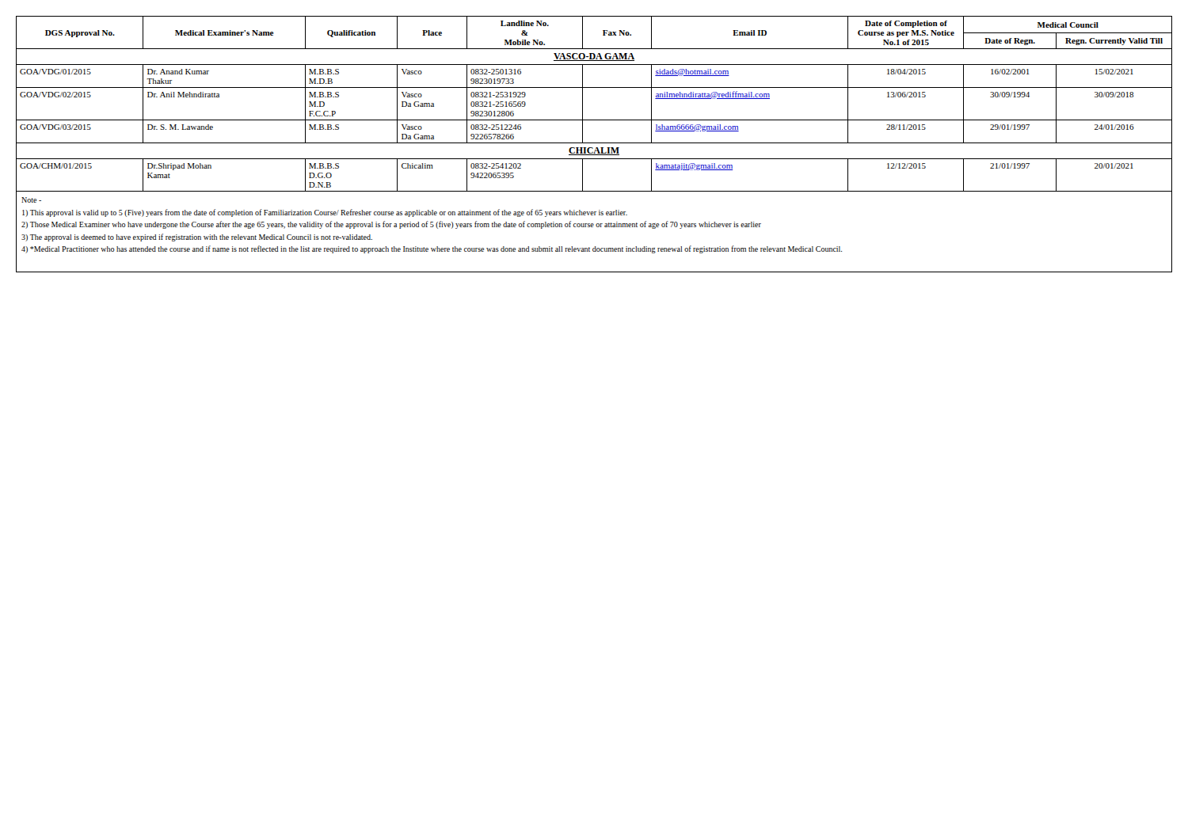| DGS Approval No. | Medical Examiner's Name | Qualification | Place | Landline No. & Mobile No. | Fax No. | Email ID | Date of Completion of Course as per M.S. Notice No.1 of 2015 | Medical Council |
| --- | --- | --- | --- | --- | --- | --- | --- | --- |
| Date of Regn. | Regn. Currently Valid Till |
| VASCO-DA GAMA |
| GOA/VDG/01/2015 | Dr. Anand Kumar Thakur | M.B.B.S M.D.B | Vasco | 0832-2501316 9823019733 | | sidads@hotmail.com | 18/04/2015 | 16/02/2001 | 15/02/2021 |
| GOA/VDG/02/2015 | Dr. Anil Mehndiratta | M.B.B.S M.D F.C.C.P | Vasco Da Gama | 08321-2531929 08321-2516569 9823012806 | | anilmehndiratta@rediffmail.com | 13/06/2015 | 30/09/1994 | 30/09/2018 |
| GOA/VDG/03/2015 | Dr. S. M. Lawande | M.B.B.S | Vasco Da Gama | 0832-2512246 9226578266 | | lsham6666@gmail.com | 28/11/2015 | 29/01/1997 | 24/01/2016 |
| CHICALIM |
| GOA/CHM/01/2015 | Dr.Shripad Mohan Kamat | M.B.B.S D.G.O D.N.B | Chicalim | 0832-2541202 9422065395 | | kamatajit@gmail.com | 12/12/2015 | 21/01/1997 | 20/01/2021 |
Note -
1) This approval is valid up to 5 (Five) years from the date of completion of Familiarization Course/ Refresher course as applicable or on attainment of the age of 65 years whichever is earlier.
2) Those Medical Examiner who have undergone the Course after the age 65 years, the validity of the approval is for a period of 5 (five) years from the date of completion of course or attainment of age of 70 years whichever is earlier
3) The approval is deemed to have expired if registration with the relevant Medical Council is not re-validated.
4) *Medical Practitioner who has attended the course and if name is not reflected in the list are required to approach the Institute where the course was done and submit all relevant document including renewal of registration from the relevant Medical Council.